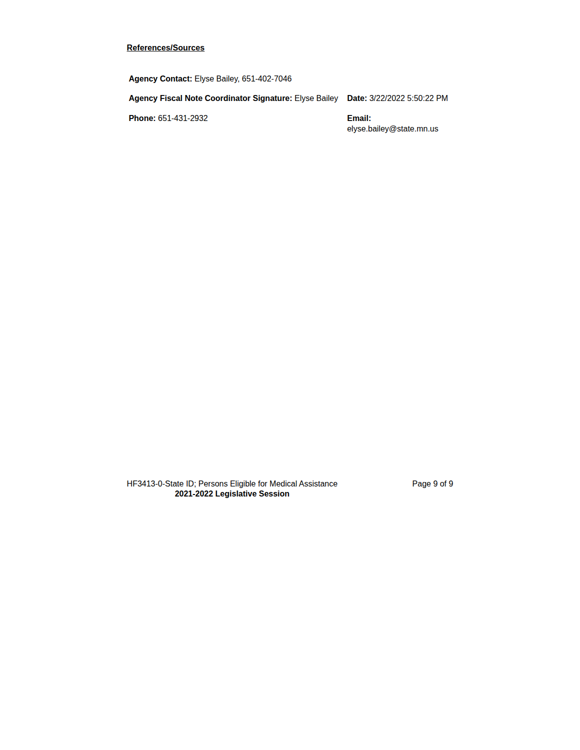References/Sources
Agency Contact: Elyse Bailey, 651-402-7046
Agency Fiscal Note Coordinator Signature: Elyse Bailey
Date: 3/22/2022 5:50:22 PM
Phone: 651-431-2932
Email: elyse.bailey@state.mn.us
HF3413-0-State ID; Persons Eligible for Medical Assistance
2021-2022 Legislative Session
Page 9 of 9